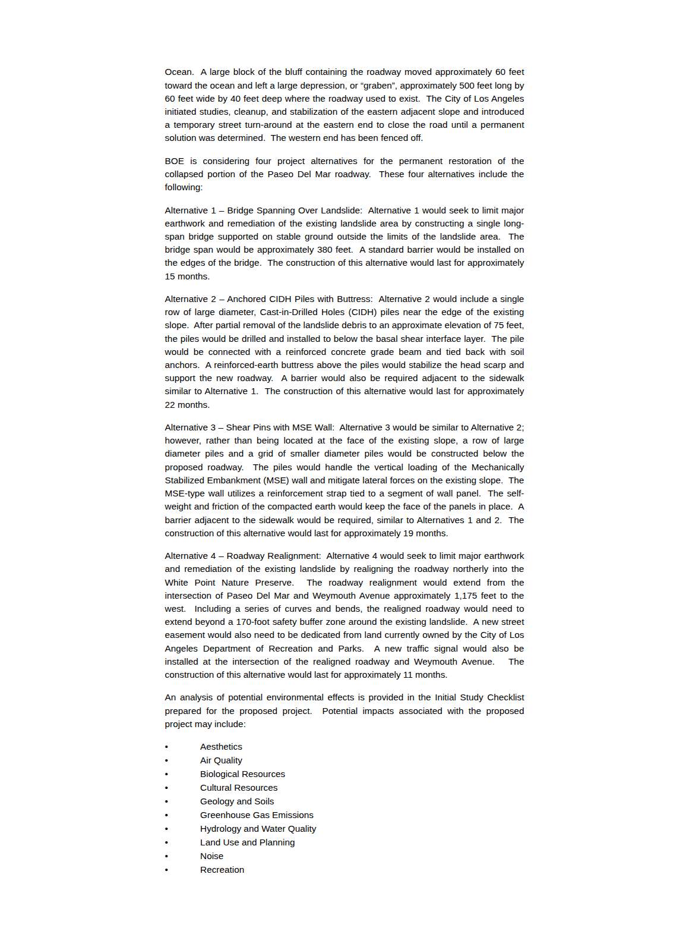Ocean. A large block of the bluff containing the roadway moved approximately 60 feet toward the ocean and left a large depression, or “graben”, approximately 500 feet long by 60 feet wide by 40 feet deep where the roadway used to exist. The City of Los Angeles initiated studies, cleanup, and stabilization of the eastern adjacent slope and introduced a temporary street turn-around at the eastern end to close the road until a permanent solution was determined. The western end has been fenced off.
BOE is considering four project alternatives for the permanent restoration of the collapsed portion of the Paseo Del Mar roadway. These four alternatives include the following:
Alternative 1 – Bridge Spanning Over Landslide: Alternative 1 would seek to limit major earthwork and remediation of the existing landslide area by constructing a single long-span bridge supported on stable ground outside the limits of the landslide area. The bridge span would be approximately 380 feet. A standard barrier would be installed on the edges of the bridge. The construction of this alternative would last for approximately 15 months.
Alternative 2 – Anchored CIDH Piles with Buttress: Alternative 2 would include a single row of large diameter, Cast-in-Drilled Holes (CIDH) piles near the edge of the existing slope. After partial removal of the landslide debris to an approximate elevation of 75 feet, the piles would be drilled and installed to below the basal shear interface layer. The pile would be connected with a reinforced concrete grade beam and tied back with soil anchors. A reinforced-earth buttress above the piles would stabilize the head scarp and support the new roadway. A barrier would also be required adjacent to the sidewalk similar to Alternative 1. The construction of this alternative would last for approximately 22 months.
Alternative 3 – Shear Pins with MSE Wall: Alternative 3 would be similar to Alternative 2; however, rather than being located at the face of the existing slope, a row of large diameter piles and a grid of smaller diameter piles would be constructed below the proposed roadway. The piles would handle the vertical loading of the Mechanically Stabilized Embankment (MSE) wall and mitigate lateral forces on the existing slope. The MSE-type wall utilizes a reinforcement strap tied to a segment of wall panel. The self-weight and friction of the compacted earth would keep the face of the panels in place. A barrier adjacent to the sidewalk would be required, similar to Alternatives 1 and 2. The construction of this alternative would last for approximately 19 months.
Alternative 4 – Roadway Realignment: Alternative 4 would seek to limit major earthwork and remediation of the existing landslide by realigning the roadway northerly into the White Point Nature Preserve. The roadway realignment would extend from the intersection of Paseo Del Mar and Weymouth Avenue approximately 1,175 feet to the west. Including a series of curves and bends, the realigned roadway would need to extend beyond a 170-foot safety buffer zone around the existing landslide. A new street easement would also need to be dedicated from land currently owned by the City of Los Angeles Department of Recreation and Parks. A new traffic signal would also be installed at the intersection of the realigned roadway and Weymouth Avenue. The construction of this alternative would last for approximately 11 months.
An analysis of potential environmental effects is provided in the Initial Study Checklist prepared for the proposed project. Potential impacts associated with the proposed project may include:
•Aesthetics
•Air Quality
•Biological Resources
•Cultural Resources
•Geology and Soils
•Greenhouse Gas Emissions
•Hydrology and Water Quality
•Land Use and Planning
•Noise
•Recreation